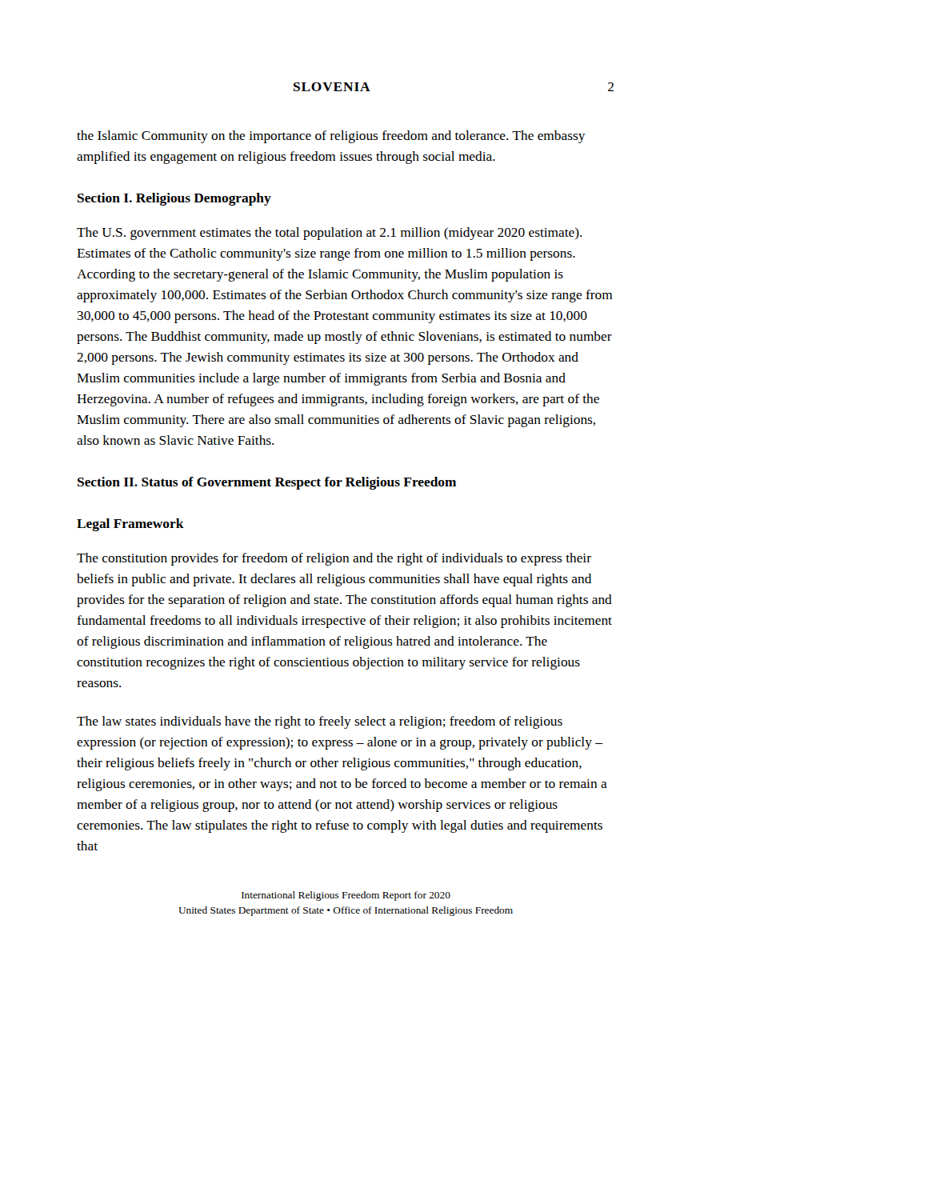SLOVENIA 2
the Islamic Community on the importance of religious freedom and tolerance. The embassy amplified its engagement on religious freedom issues through social media.
Section I. Religious Demography
The U.S. government estimates the total population at 2.1 million (midyear 2020 estimate). Estimates of the Catholic community's size range from one million to 1.5 million persons. According to the secretary-general of the Islamic Community, the Muslim population is approximately 100,000. Estimates of the Serbian Orthodox Church community's size range from 30,000 to 45,000 persons. The head of the Protestant community estimates its size at 10,000 persons. The Buddhist community, made up mostly of ethnic Slovenians, is estimated to number 2,000 persons. The Jewish community estimates its size at 300 persons. The Orthodox and Muslim communities include a large number of immigrants from Serbia and Bosnia and Herzegovina. A number of refugees and immigrants, including foreign workers, are part of the Muslim community. There are also small communities of adherents of Slavic pagan religions, also known as Slavic Native Faiths.
Section II. Status of Government Respect for Religious Freedom
Legal Framework
The constitution provides for freedom of religion and the right of individuals to express their beliefs in public and private. It declares all religious communities shall have equal rights and provides for the separation of religion and state. The constitution affords equal human rights and fundamental freedoms to all individuals irrespective of their religion; it also prohibits incitement of religious discrimination and inflammation of religious hatred and intolerance. The constitution recognizes the right of conscientious objection to military service for religious reasons.
The law states individuals have the right to freely select a religion; freedom of religious expression (or rejection of expression); to express – alone or in a group, privately or publicly – their religious beliefs freely in "church or other religious communities," through education, religious ceremonies, or in other ways; and not to be forced to become a member or to remain a member of a religious group, nor to attend (or not attend) worship services or religious ceremonies. The law stipulates the right to refuse to comply with legal duties and requirements that
International Religious Freedom Report for 2020
United States Department of State • Office of International Religious Freedom